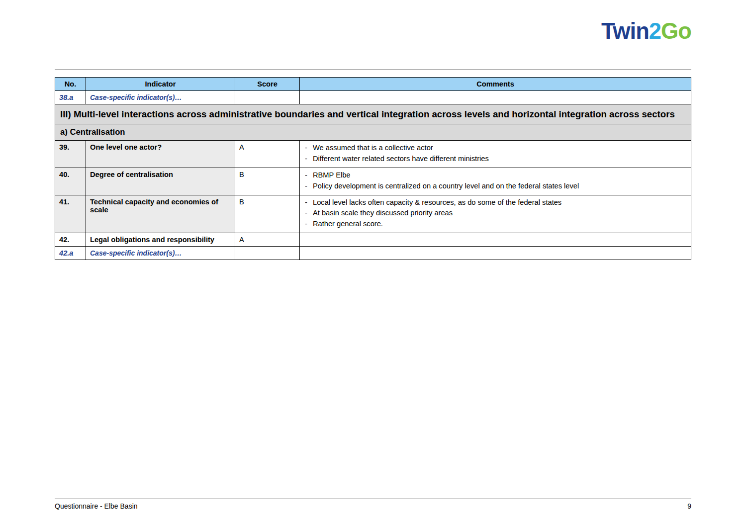Twin 2 Go
| No. | Indicator | Score | Comments |
| --- | --- | --- | --- |
| 38.a | Case-specific indicator(s)… | | |
| III) Multi-level interactions across administrative boundaries and vertical integration across levels and horizontal integration across sectors |
| a) Centralisation |
| 39. | One level one actor? | A | We assumed that is a collective actor Different water related sectors have different ministries |
| 40. | Degree of centralisation | B | RBMP Elbe Policy development is centralized on a country level and on the federal states level |
| 41. | Technical capacity and economies of scale | B | Local level lacks often capacity & resources, as do some of the federal states At basin scale they discussed priority areas Rather general score. |
| 42. | Legal obligations and responsibility | A | |
| 42.a | Case-specific indicator(s)… | | |
Questionnaire - Elbe Basin 9